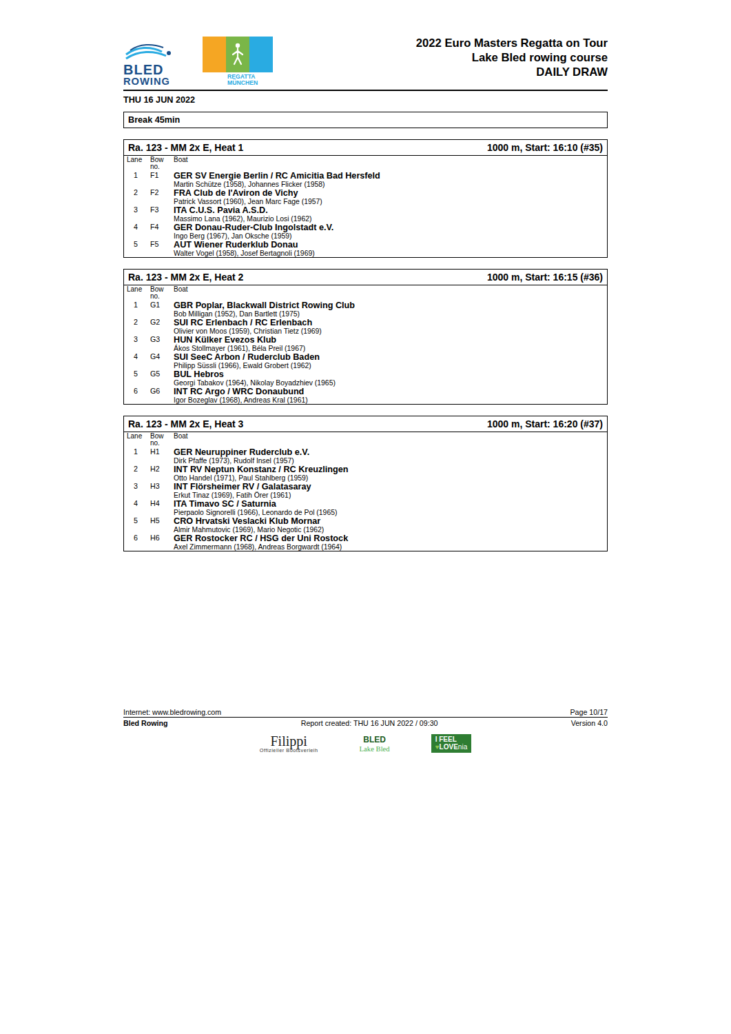BLED
ROWING
REGATTA
MÜNCHEN
2022 Euro Masters Regatta on Tour
Lake Bled rowing course
DAILY DRAW
THU 16 JUN 2022
Break 45min
Ra. 123 - MM 2x E, Heat 1 1000 m, Start: 16:10 (#35)
| Lane | Bow no. | Boat |
| --- | --- | --- |
| 1 | F1 | GER SV Energie Berlin / RC Amicitia Bad Hersfeld |
| | | Martin Schütze (1958), Johannes Flicker (1958) |
| 2 | F2 | FRA Club de l'Aviron de Vichy |
| | | Patrick Vassort (1960), Jean Marc Fage (1957) |
| 3 | F3 | ITA C.U.S. Pavia A.S.D. |
| | | Massimo Lana (1962), Maurizio Losi (1962) |
| 4 | F4 | GER Donau-Ruder-Club Ingolstadt e.V. |
| | | Ingo Berg (1967), Jan Oksche (1959) |
| 5 | F5 | AUT Wiener Ruderklub Donau |
| | | Walter Vogel (1958), Josef Bertagnoli (1969) |
Ra. 123 - MM 2x E, Heat 2 1000 m, Start: 16:15 (#36)
| Lane | Bow no. | Boat |
| --- | --- | --- |
| 1 | G1 | GBR Poplar, Blackwall District Rowing Club |
| | | Bob Milligan (1952), Dan Bartlett (1975) |
| 2 | G2 | SUI RC Erlenbach / RC Erlenbach |
| | | Olivier von Moos (1959), Christian Tietz (1969) |
| 3 | G3 | HUN Külker Evezos Klub |
| | | Ákos Stollmayer (1961), Béla Preil (1967) |
| 4 | G4 | SUI SeeC Arbon / Ruderclub Baden |
| | | Philipp Süssli (1966), Ewald Grobert (1962) |
| 5 | G5 | BUL Hebros |
| | | Georgi Tabakov (1964), Nikolay Boyadzhiev (1965) |
| 6 | G6 | INT RC Argo / WRC Donaubund |
| | | Igor Bozeglav (1968), Andreas Kral (1961) |
Ra. 123 - MM 2x E, Heat 3 1000 m, Start: 16:20 (#37)
| Lane | Bow no. | Boat |
| --- | --- | --- |
| 1 | H1 | GER Neuruppiner Ruderclub e.V. |
| | | Dirk Pfaffe (1973), Rudolf Insel (1957) |
| 2 | H2 | INT RV Neptun Konstanz / RC Kreuzlingen |
| | | Otto Handel (1971), Paul Stahlberg (1959) |
| 3 | H3 | INT Flörsheimer RV / Galatasaray |
| | | Erkut Tinaz (1969), Fatih Örer (1961) |
| 4 | H4 | ITA Timavo SC / Saturnia |
| | | Pierpaolo Signorelli (1966), Leonardo de Pol (1965) |
| 5 | H5 | CRO Hrvatski Veslacki Klub Mornar |
| | | Almir Mahmutovic (1969), Mario Negotic (1962) |
| 6 | H6 | GER Rostocker RC / HSG der Uni Rostock |
| | | Axel Zimmermann (1968), Andreas Borgwardt (1964) |
Internet: www.bledrowing.com Page 10/17
Bled Rowing Report created: THU 16 JUN 2022 / 09:30 Version 4.0
Filippi
Offizieller Bootsverleih
BLED
Lake Bled
I FEEL
♥LOVEnia